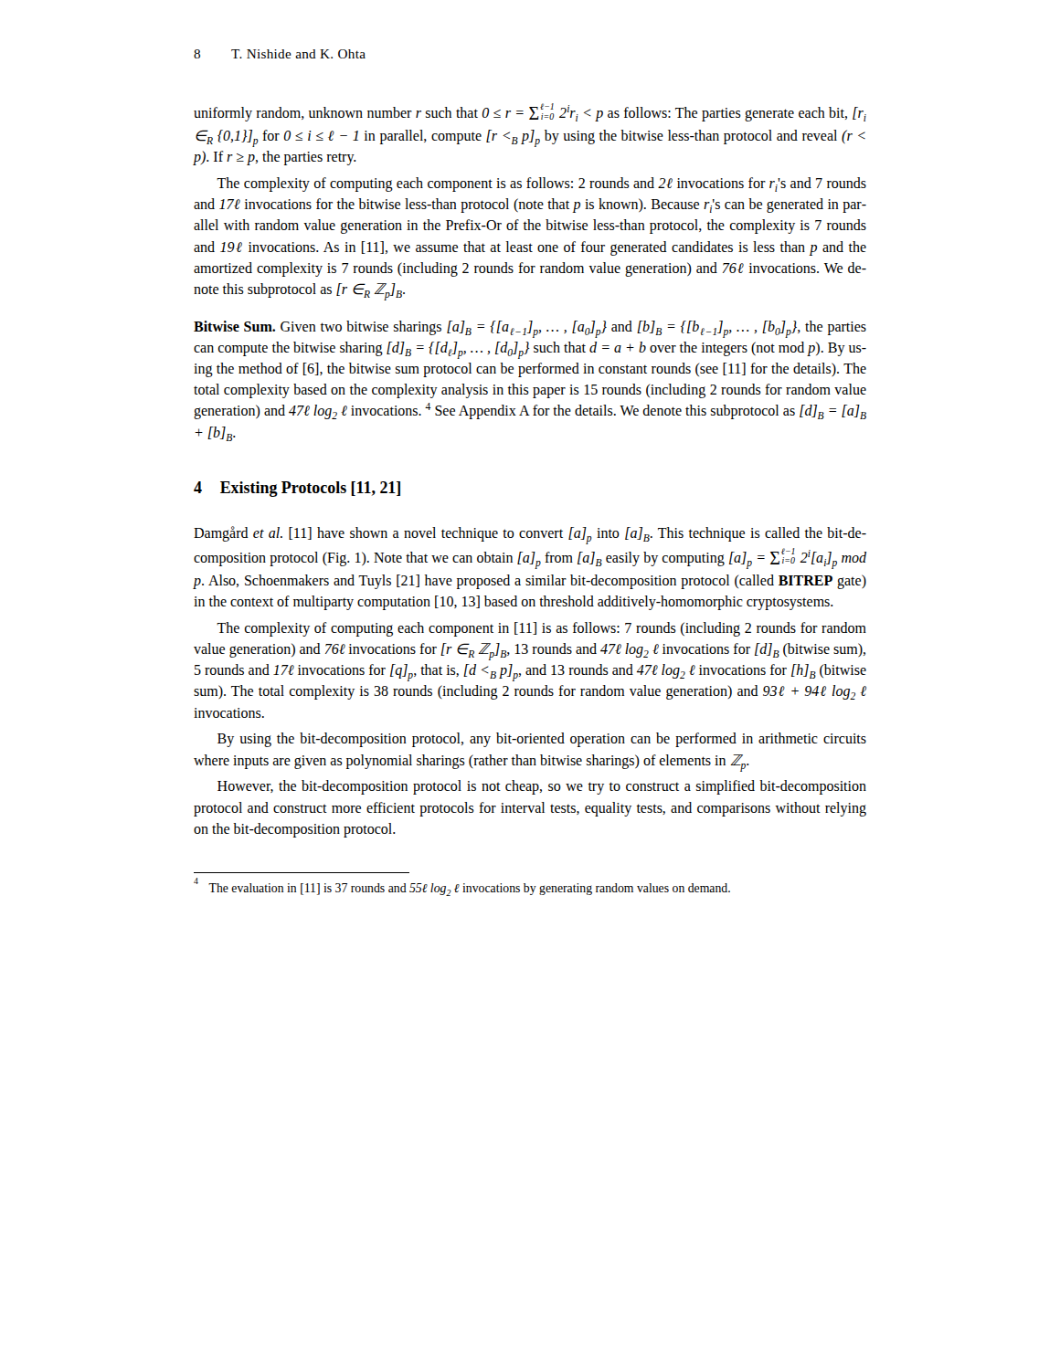8 T. Nishide and K. Ohta
uniformly random, unknown number r such that 0 ≤ r = Σℓ−1 i=0 2iri < p as follows: The parties generate each bit, [ri ∈R {0,1}]p for 0 ≤ i ≤ ℓ − 1 in parallel, compute [r <B p]p by using the bitwise less-than protocol and reveal (r < p). If r ≥ p, the parties retry.
The complexity of computing each component is as follows: 2 rounds and 2ℓ invocations for ri's and 7 rounds and 17ℓ invocations for the bitwise less-than protocol (note that p is known). Because ri's can be generated in parallel with random value generation in the Prefix-Or of the bitwise less-than protocol, the complexity is 7 rounds and 19ℓ invocations. As in [11], we assume that at least one of four generated candidates is less than p and the amortized complexity is 7 rounds (including 2 rounds for random value generation) and 76ℓ invocations. We denote this subprotocol as [r ∈R ℤp]B.
Bitwise Sum. Given two bitwise sharings [a]B = {[aℓ−1]p, … , [a0]p} and [b]B = {[bℓ−1]p, … , [b0]p}, the parties can compute the bitwise sharing [d]B = {[dℓ]p, … , [d0]p} such that d = a + b over the integers (not mod p). By using the method of [6], the bitwise sum protocol can be performed in constant rounds (see [11] for the details). The total complexity based on the complexity analysis in this paper is 15 rounds (including 2 rounds for random value generation) and 47ℓ log2 ℓ invocations. 4 See Appendix A for the details. We denote this subprotocol as [d]B = [a]B + [b]B.
4 Existing Protocols [11, 21]
Damgård et al. [11] have shown a novel technique to convert [a]p into [a]B. This technique is called the bit-decomposition protocol (Fig. 1). Note that we can obtain [a]p from [a]B easily by computing [a]p = Σℓ−1 i=0 2i[ai]p mod p. Also, Schoenmakers and Tuyls [21] have proposed a similar bit-decomposition protocol (called BITREP gate) in the context of multiparty computation [10, 13] based on threshold additively-homomorphic cryptosystems.
The complexity of computing each component in [11] is as follows: 7 rounds (including 2 rounds for random value generation) and 76ℓ invocations for [r ∈R ℤp]B, 13 rounds and 47ℓ log2 ℓ invocations for [d]B (bitwise sum), 5 rounds and 17ℓ invocations for [q]p, that is, [d <B p]p, and 13 rounds and 47ℓ log2 ℓ invocations for [h]B (bitwise sum). The total complexity is 38 rounds (including 2 rounds for random value generation) and 93ℓ + 94ℓ log2 ℓ invocations.
By using the bit-decomposition protocol, any bit-oriented operation can be performed in arithmetic circuits where inputs are given as polynomial sharings (rather than bitwise sharings) of elements in ℤp.
However, the bit-decomposition protocol is not cheap, so we try to construct a simplified bit-decomposition protocol and construct more efficient protocols for interval tests, equality tests, and comparisons without relying on the bit-decomposition protocol.
4 The evaluation in [11] is 37 rounds and 55ℓ log2 ℓ invocations by generating random values on demand.